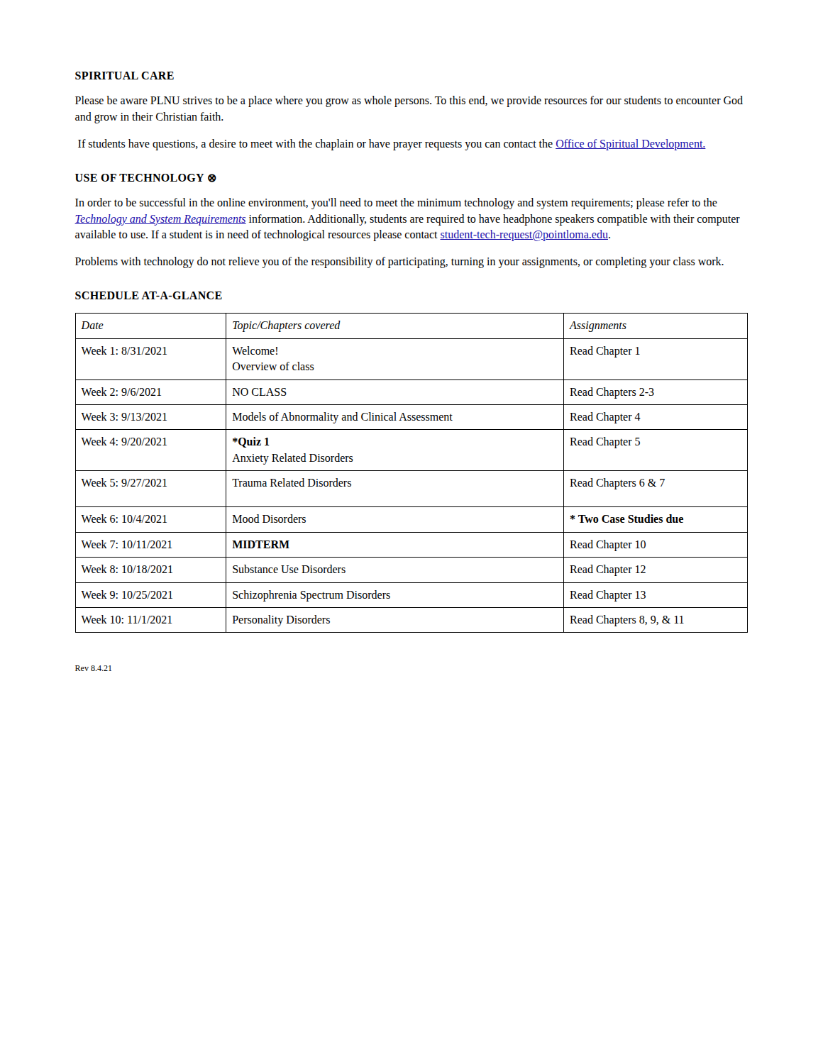SPIRITUAL CARE
Please be aware PLNU strives to be a place where you grow as whole persons. To this end, we provide resources for our students to encounter God and grow in their Christian faith.
If students have questions, a desire to meet with the chaplain or have prayer requests you can contact the Office of Spiritual Development.
USE OF TECHNOLOGY ⊗
In order to be successful in the online environment, you'll need to meet the minimum technology and system requirements; please refer to the Technology and System Requirements information. Additionally, students are required to have headphone speakers compatible with their computer available to use. If a student is in need of technological resources please contact student-tech-request@pointloma.edu.
Problems with technology do not relieve you of the responsibility of participating, turning in your assignments, or completing your class work.
SCHEDULE AT-A-GLANCE
| Date | Topic/Chapters covered | Assignments |
| --- | --- | --- |
| Week 1: 8/31/2021 | Welcome! Overview of class | Read Chapter 1 |
| Week 2: 9/6/2021 | NO CLASS | Read Chapters 2-3 |
| Week 3: 9/13/2021 | Models of Abnormality and Clinical Assessment | Read Chapter 4 |
| Week 4: 9/20/2021 | *Quiz 1 Anxiety Related Disorders | Read Chapter 5 |
| Week 5: 9/27/2021 | Trauma Related Disorders | Read Chapters 6 & 7 |
| Week 6: 10/4/2021 | Mood Disorders | * Two Case Studies due |
| Week 7: 10/11/2021 | MIDTERM | Read Chapter 10 |
| Week 8: 10/18/2021 | Substance Use Disorders | Read Chapter 12 |
| Week 9: 10/25/2021 | Schizophrenia Spectrum Disorders | Read Chapter 13 |
| Week 10: 11/1/2021 | Personality Disorders | Read Chapters 8, 9, & 11 |
Rev 8.4.21